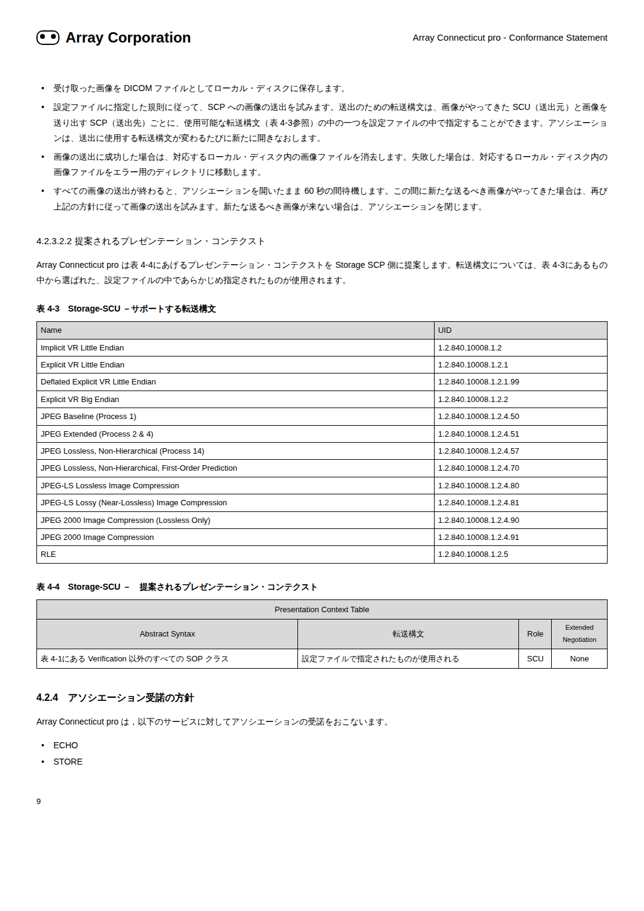Array Corporation
Array Connecticut pro - Conformance Statement
受け取った画像を DICOM ファイルとしてローカル・ディスクに保存します。
設定ファイルに指定した規則に従って、SCP への画像の送出を試みます。送出のための転送構文は、画像がやってきた SCU（送出元）と画像を送り出す SCP（送出先）ごとに、使用可能な転送構文（表 4-3参照）の中の一つを設定ファイルの中で指定することができます。アソシエーションは、送出に使用する転送構文が変わるたびに新たに開きなおします。
画像の送出に成功した場合は、対応するローカル・ディスク内の画像ファイルを消去します。失敗した場合は、対応するローカル・ディスク内の画像ファイルをエラー用のディレクトリに移動します。
すべての画像の送出が終わると、アソシエーションを開いたまま 60 秒の間待機します。この間に新たな送るべき画像がやってきた場合は、再び上記の方針に従って画像の送出を試みます。新たな送るべき画像が来ない場合は、アソシエーションを閉じます。
4.2.3.2.2 提案されるプレゼンテーション・コンテクスト
Array Connecticut pro は表 4-4にあげるプレゼンテーション・コンテクストを Storage SCP 側に提案します。転送構文については、表 4-3にあるもの中から選ばれた、設定ファイルの中であらかじめ指定されたものが使用されます。
表 4-3　Storage-SCU －サポートする転送構文
| Name | UID |
| --- | --- |
| Implicit VR Little Endian | 1.2.840.10008.1.2 |
| Explicit VR Little Endian | 1.2.840.10008.1.2.1 |
| Deflated Explicit VR Little Endian | 1.2.840.10008.1.2.1.99 |
| Explicit VR Big Endian | 1.2.840.10008.1.2.2 |
| JPEG Baseline (Process 1) | 1.2.840.10008.1.2.4.50 |
| JPEG Extended (Process 2 & 4) | 1.2.840.10008.1.2.4.51 |
| JPEG Lossless, Non-Hierarchical (Process 14) | 1.2.840.10008.1.2.4.57 |
| JPEG Lossless, Non-Hierarchical, First-Order Prediction | 1.2.840.10008.1.2.4.70 |
| JPEG-LS Lossless Image Compression | 1.2.840.10008.1.2.4.80 |
| JPEG-LS Lossy (Near-Lossless) Image Compression | 1.2.840.10008.1.2.4.81 |
| JPEG 2000 Image Compression (Lossless Only) | 1.2.840.10008.1.2.4.90 |
| JPEG 2000 Image Compression | 1.2.840.10008.1.2.4.91 |
| RLE | 1.2.840.10008.1.2.5 |
表 4-4　Storage-SCU －　提案されるプレゼンテーション・コンテクスト
| Presentation Context Table |
| --- |
| Abstract Syntax | 転送構文 | Role | Extended Negotiation |
| 表 4-1にある Verification 以外のすべての SOP クラス | 設定ファイルで指定されたものが使用される | SCU | None |
4.2.4　アソシエーション受諾の方針
Array Connecticut pro は，以下のサービスに対してアソシエーションの受諾をおこないます。
ECHO
STORE
9